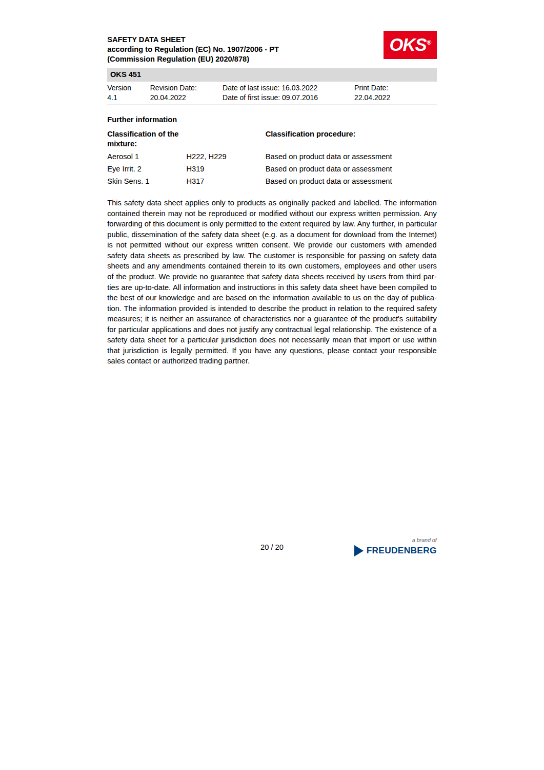SAFETY DATA SHEET
according to Regulation (EC) No. 1907/2006 - PT
(Commission Regulation (EU) 2020/878)
OKS®
OKS 451
| Version 4.1 | Revision Date: 20.04.2022 | Date of last issue: 16.03.2022 Date of first issue: 09.07.2016 | Print Date: 22.04.2022 |
Further information
| Classification of the mixture: | | Classification procedure: |
| Aerosol 1 | H222, H229 | Based on product data or assessment |
| Eye Irrit. 2 | H319 | Based on product data or assessment |
| Skin Sens. 1 | H317 | Based on product data or assessment |
This safety data sheet applies only to products as originally packed and labelled. The information contained therein may not be reproduced or modified without our express written permission. Any forwarding of this document is only permitted to the extent required by law. Any further, in particular public, dissemination of the safety data sheet (e.g. as a document for download from the Internet) is not permitted without our express written consent. We provide our customers with amended safety data sheets as prescribed by law. The customer is responsible for passing on safety data sheets and any amendments contained therein to its own customers, employees and other users of the product. We provide no guarantee that safety data sheets received by users from third parties are up-to-date. All information and instructions in this safety data sheet have been compiled to the best of our knowledge and are based on the information available to us on the day of publication. The information provided is intended to describe the product in relation to the required safety measures; it is neither an assurance of characteristics nor a guarantee of the product's suitability for particular applications and does not justify any contractual legal relationship. The existence of a safety data sheet for a particular jurisdiction does not necessarily mean that import or use within that jurisdiction is legally permitted. If you have any questions, please contact your responsible sales contact or authorized trading partner.
20 / 20
a brand of
FREUDENBERG